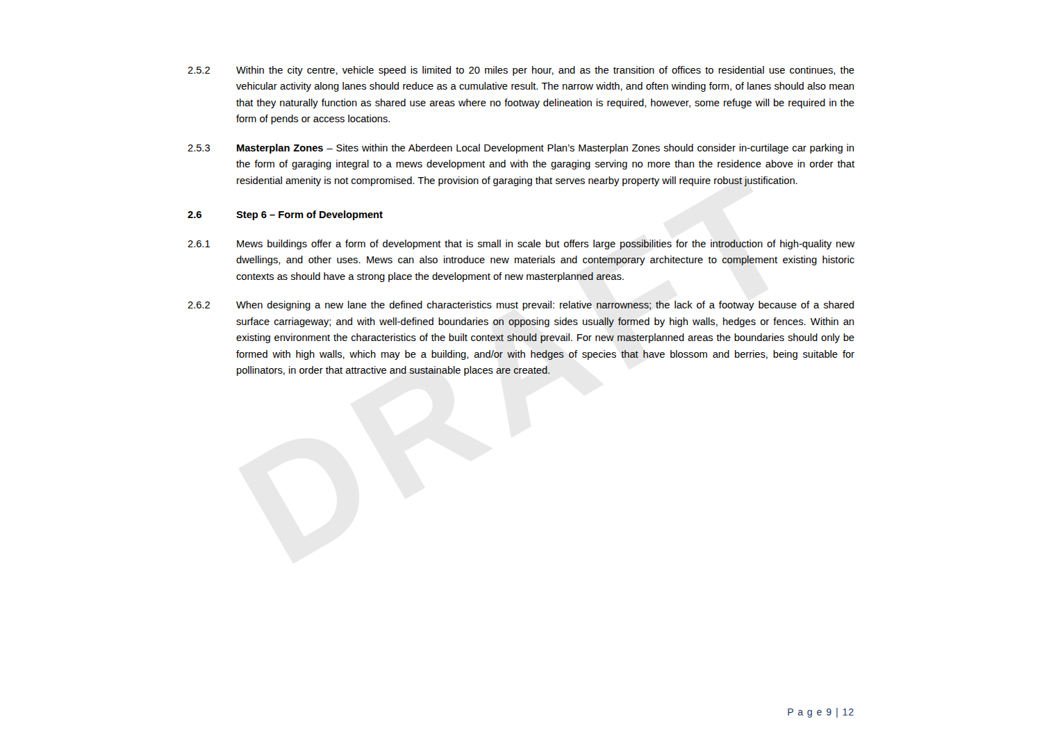DRAFT
2.5.2
Within the city centre, vehicle speed is limited to 20 miles per hour, and as the transition of offices to residential use continues, the vehicular activity along lanes should reduce as a cumulative result. The narrow width, and often winding form, of lanes should also mean that they naturally function as shared use areas where no footway delineation is required, however, some refuge will be required in the form of pends or access locations.
2.5.3
Masterplan Zones – Sites within the Aberdeen Local Development Plan’s Masterplan Zones should consider in-curtilage car parking in the form of garaging integral to a mews development and with the garaging serving no more than the residence above in order that residential amenity is not compromised. The provision of garaging that serves nearby property will require robust justification.
2.6
Step 6 – Form of Development
2.6.1
Mews buildings offer a form of development that is small in scale but offers large possibilities for the introduction of high-quality new dwellings, and other uses. Mews can also introduce new materials and contemporary architecture to complement existing historic contexts as should have a strong place the development of new masterplanned areas.
2.6.2
When designing a new lane the defined characteristics must prevail: relative narrowness; the lack of a footway because of a shared surface carriageway; and with well-defined boundaries on opposing sides usually formed by high walls, hedges or fences. Within an existing environment the characteristics of the built context should prevail. For new masterplanned areas the boundaries should only be formed with high walls, which may be a building, and/or with hedges of species that have blossom and berries, being suitable for pollinators, in order that attractive and sustainable places are created.
P a g e 9 | 12